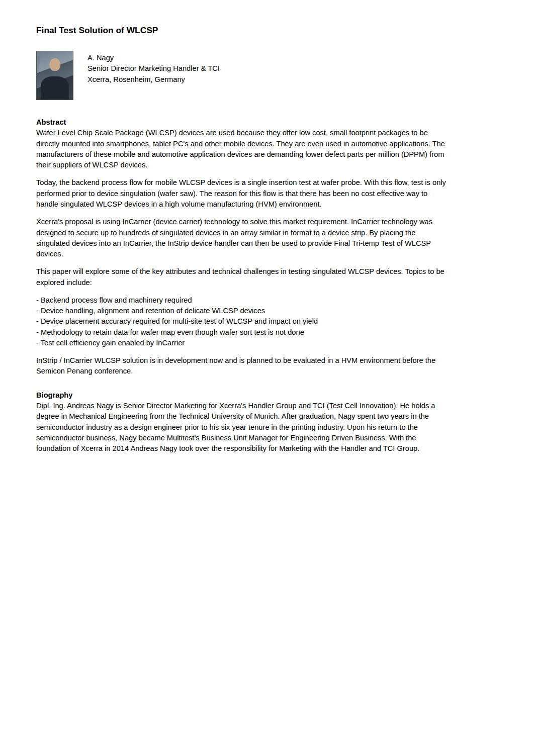Final Test Solution of WLCSP
A. Nagy
Senior Director Marketing Handler & TCI
Xcerra, Rosenheim, Germany
Abstract
Wafer Level Chip Scale Package (WLCSP) devices are used because they offer low cost, small footprint packages to be directly mounted into smartphones, tablet PC's and other mobile devices. They are even used in automotive applications. The manufacturers of these mobile and automotive application devices are demanding lower defect parts per million (DPPM) from their suppliers of WLCSP devices.
Today, the backend process flow for mobile WLCSP devices is a single insertion test at wafer probe. With this flow, test is only performed prior to device singulation (wafer saw). The reason for this flow is that there has been no cost effective way to handle singulated WLCSP devices in a high volume manufacturing (HVM) environment.
Xcerra's proposal is using InCarrier (device carrier) technology to solve this market requirement. InCarrier technology was designed to secure up to hundreds of singulated devices in an array similar in format to a device strip. By placing the singulated devices into an InCarrier, the InStrip device handler can then be used to provide Final Tri-temp Test of WLCSP devices.
This paper will explore some of the key attributes and technical challenges in testing singulated WLCSP devices. Topics to be explored include:
Backend process flow and machinery required
Device handling, alignment and retention of delicate WLCSP devices
Device placement accuracy required for multi-site test of WLCSP and impact on yield
Methodology to retain data for wafer map even though wafer sort test is not done
Test cell efficiency gain enabled by InCarrier
InStrip / InCarrier WLCSP solution is in development now and is planned to be evaluated in a HVM environment before the Semicon Penang conference.
Biography
Dipl. Ing. Andreas Nagy is Senior Director Marketing for Xcerra's Handler Group and TCI (Test Cell Innovation). He holds a degree in Mechanical Engineering from the Technical University of Munich. After graduation, Nagy spent two years in the semiconductor industry as a design engineer prior to his six year tenure in the printing industry. Upon his return to the semiconductor business, Nagy became Multitest's Business Unit Manager for Engineering Driven Business. With the foundation of Xcerra in 2014 Andreas Nagy took over the responsibility for Marketing with the Handler and TCI Group.